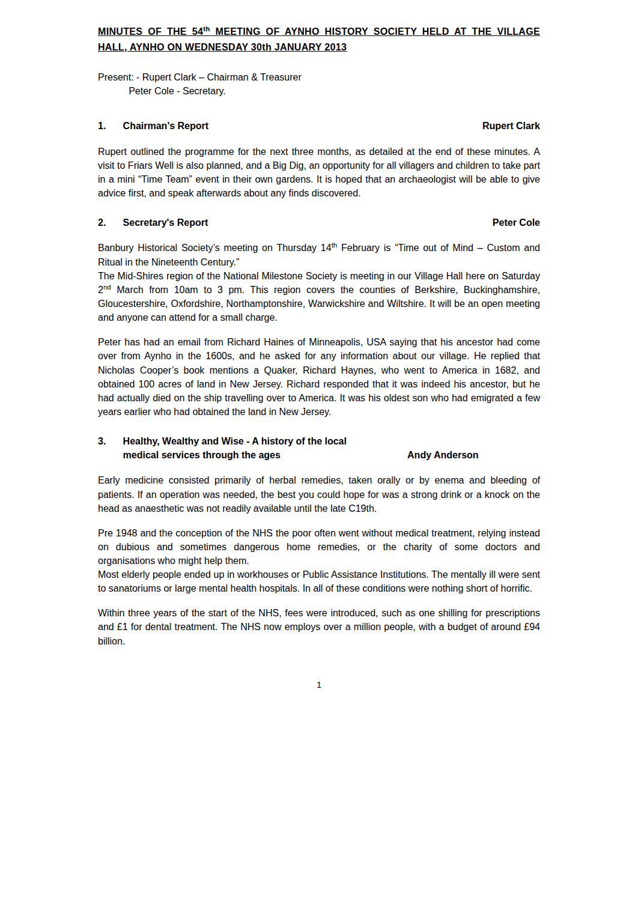MINUTES OF THE 54th MEETING OF AYNHO HISTORY SOCIETY HELD AT THE VILLAGE HALL, AYNHO ON WEDNESDAY 30th JANUARY 2013
Present: - Rupert Clark – Chairman & Treasurer
Peter Cole - Secretary.
1. Chairman's Report Rupert Clark
Rupert outlined the programme for the next three months, as detailed at the end of these minutes. A visit to Friars Well is also planned, and a Big Dig, an opportunity for all villagers and children to take part in a mini “Time Team” event in their own gardens. It is hoped that an archaeologist will be able to give advice first, and speak afterwards about any finds discovered.
2. Secretary's Report Peter Cole
Banbury Historical Society’s meeting on Thursday 14th February is “Time out of Mind – Custom and Ritual in the Nineteenth Century.”
The Mid-Shires region of the National Milestone Society is meeting in our Village Hall here on Saturday 2nd March from 10am to 3 pm. This region covers the counties of Berkshire, Buckinghamshire, Gloucestershire, Oxfordshire, Northamptonshire, Warwickshire and Wiltshire. It will be an open meeting and anyone can attend for a small charge.
Peter has had an email from Richard Haines of Minneapolis, USA saying that his ancestor had come over from Aynho in the 1600s, and he asked for any information about our village. He replied that Nicholas Cooper’s book mentions a Quaker, Richard Haynes, who went to America in 1682, and obtained 100 acres of land in New Jersey. Richard responded that it was indeed his ancestor, but he had actually died on the ship travelling over to America. It was his oldest son who had emigrated a few years earlier who had obtained the land in New Jersey.
3. Healthy, Wealthy and Wise - A history of the local medical services through the ages Andy Anderson
Early medicine consisted primarily of herbal remedies, taken orally or by enema and bleeding of patients. If an operation was needed, the best you could hope for was a strong drink or a knock on the head as anaesthetic was not readily available until the late C19th.
Pre 1948 and the conception of the NHS the poor often went without medical treatment, relying instead on dubious and sometimes dangerous home remedies, or the charity of some doctors and organisations who might help them.
Most elderly people ended up in workhouses or Public Assistance Institutions. The mentally ill were sent to sanatoriums or large mental health hospitals. In all of these conditions were nothing short of horrific.
Within three years of the start of the NHS, fees were introduced, such as one shilling for prescriptions and £1 for dental treatment. The NHS now employs over a million people, with a budget of around £94 billion.
1